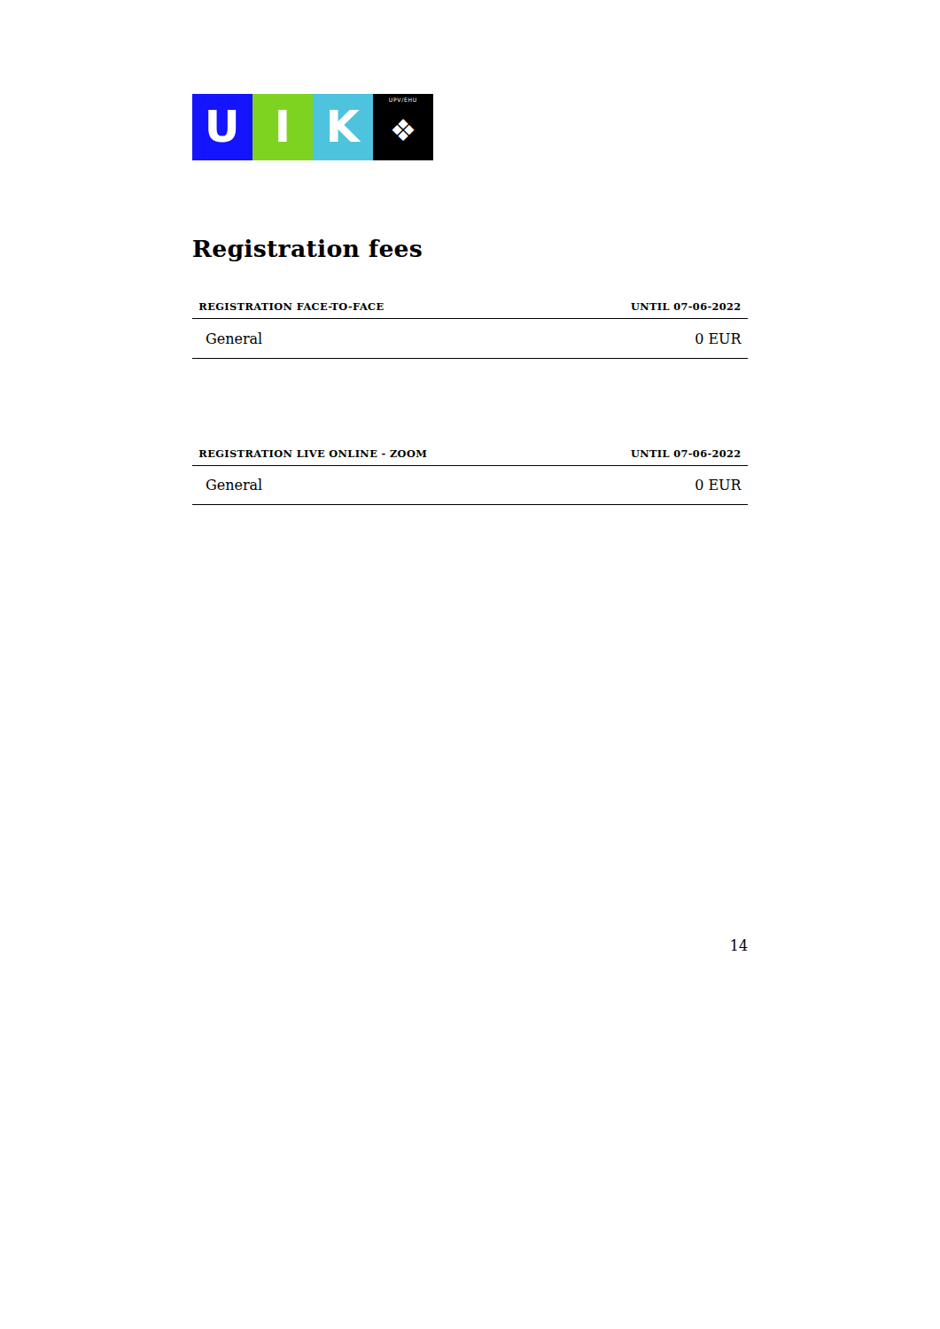U
I
K
UPV/EHU ❖
Registration fees
| Registration face-to-face | Until 07-06-2022 |
| --- | --- |
| General | 0 EUR |
| Registration live online - Zoom | Until 07-06-2022 |
| --- | --- |
| General | 0 EUR |
14